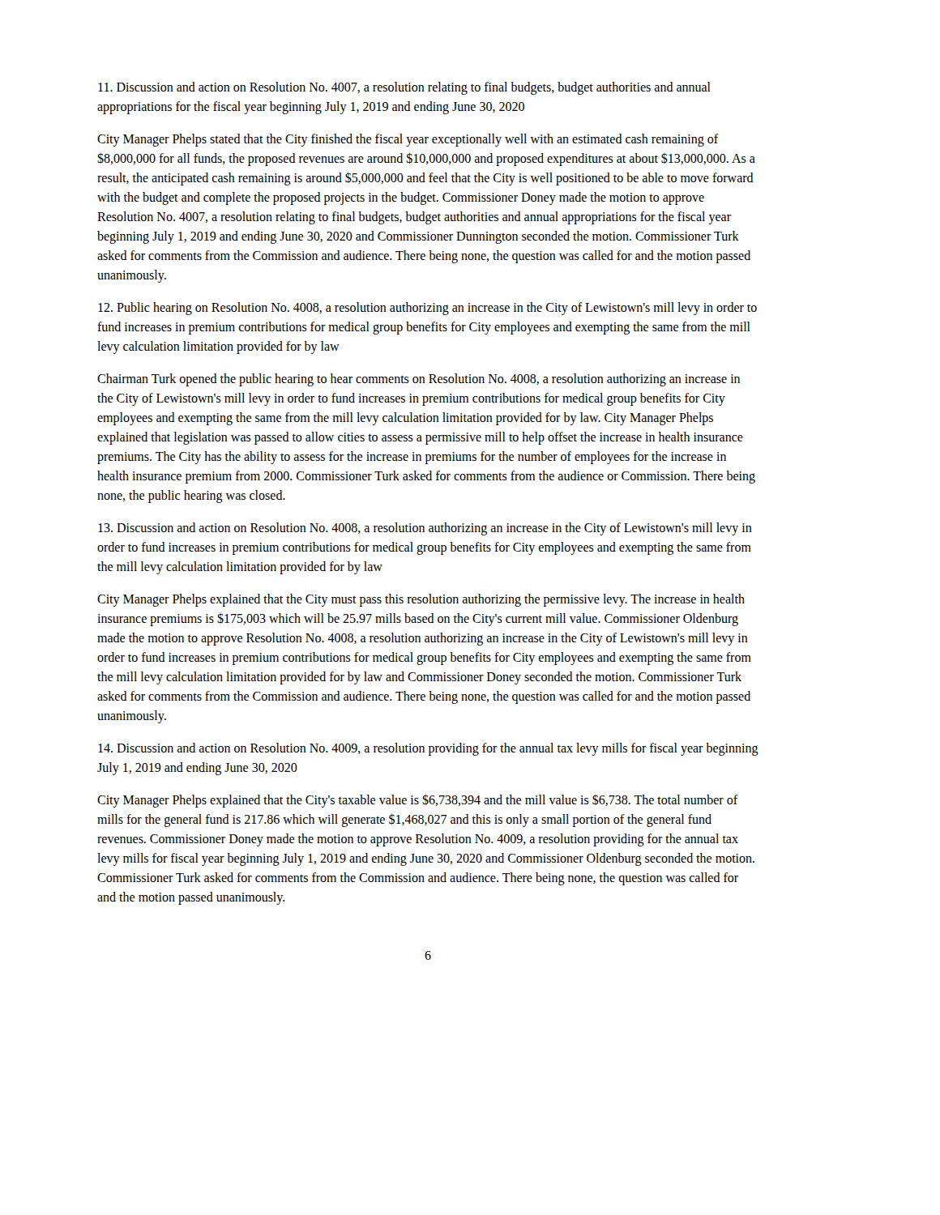11. Discussion and action on Resolution No. 4007, a resolution relating to final budgets, budget authorities and annual appropriations for the fiscal year beginning July 1, 2019 and ending June 30, 2020
City Manager Phelps stated that the City finished the fiscal year exceptionally well with an estimated cash remaining of $8,000,000 for all funds, the proposed revenues are around $10,000,000 and proposed expenditures at about $13,000,000. As a result, the anticipated cash remaining is around $5,000,000 and feel that the City is well positioned to be able to move forward with the budget and complete the proposed projects in the budget. Commissioner Doney made the motion to approve Resolution No. 4007, a resolution relating to final budgets, budget authorities and annual appropriations for the fiscal year beginning July 1, 2019 and ending June 30, 2020 and Commissioner Dunnington seconded the motion. Commissioner Turk asked for comments from the Commission and audience. There being none, the question was called for and the motion passed unanimously.
12. Public hearing on Resolution No. 4008, a resolution authorizing an increase in the City of Lewistown's mill levy in order to fund increases in premium contributions for medical group benefits for City employees and exempting the same from the mill levy calculation limitation provided for by law
Chairman Turk opened the public hearing to hear comments on Resolution No. 4008, a resolution authorizing an increase in the City of Lewistown's mill levy in order to fund increases in premium contributions for medical group benefits for City employees and exempting the same from the mill levy calculation limitation provided for by law. City Manager Phelps explained that legislation was passed to allow cities to assess a permissive mill to help offset the increase in health insurance premiums. The City has the ability to assess for the increase in premiums for the number of employees for the increase in health insurance premium from 2000. Commissioner Turk asked for comments from the audience or Commission. There being none, the public hearing was closed.
13. Discussion and action on Resolution No. 4008, a resolution authorizing an increase in the City of Lewistown's mill levy in order to fund increases in premium contributions for medical group benefits for City employees and exempting the same from the mill levy calculation limitation provided for by law
City Manager Phelps explained that the City must pass this resolution authorizing the permissive levy. The increase in health insurance premiums is $175,003 which will be 25.97 mills based on the City's current mill value. Commissioner Oldenburg made the motion to approve Resolution No. 4008, a resolution authorizing an increase in the City of Lewistown's mill levy in order to fund increases in premium contributions for medical group benefits for City employees and exempting the same from the mill levy calculation limitation provided for by law and Commissioner Doney seconded the motion. Commissioner Turk asked for comments from the Commission and audience. There being none, the question was called for and the motion passed unanimously.
14. Discussion and action on Resolution No. 4009, a resolution providing for the annual tax levy mills for fiscal year beginning July 1, 2019 and ending June 30, 2020
City Manager Phelps explained that the City's taxable value is $6,738,394 and the mill value is $6,738. The total number of mills for the general fund is 217.86 which will generate $1,468,027 and this is only a small portion of the general fund revenues. Commissioner Doney made the motion to approve Resolution No. 4009, a resolution providing for the annual tax levy mills for fiscal year beginning July 1, 2019 and ending June 30, 2020 and Commissioner Oldenburg seconded the motion. Commissioner Turk asked for comments from the Commission and audience. There being none, the question was called for and the motion passed unanimously.
6